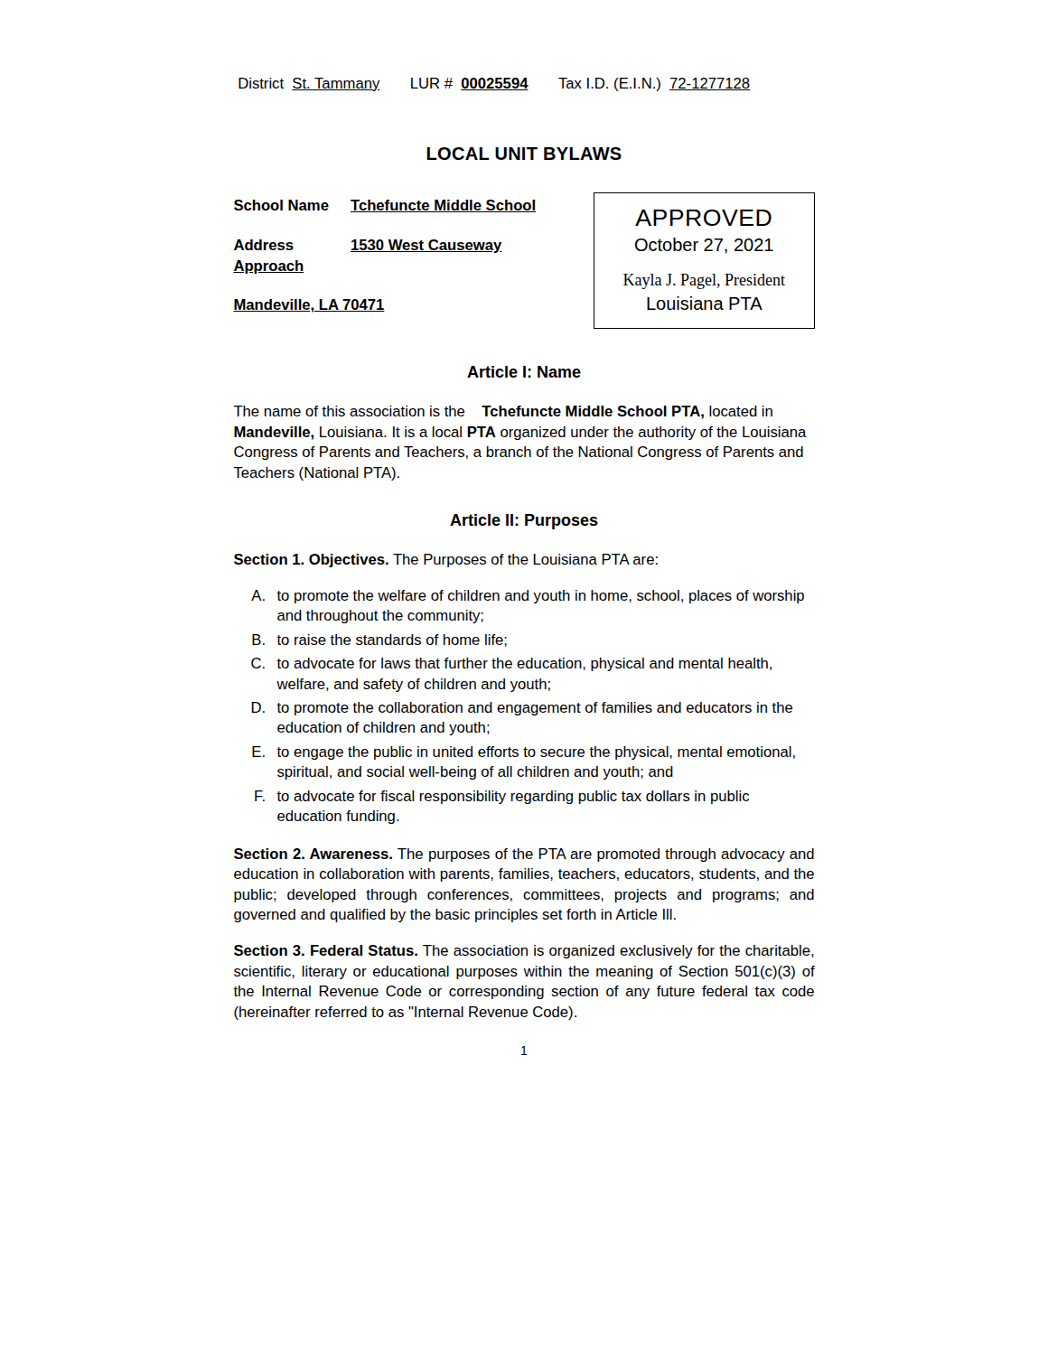District St. Tammany LUR # 00025594 Tax I.D. (E.I.N.) 72-1277128
LOCAL UNIT BYLAWS
School Name Tchefuncte Middle School
Address 1530 West Causeway Approach
Mandeville, LA 70471
APPROVED
October 27, 2021
Kayla J. Pagel, President
Louisiana PTA
Article I: Name
The name of this association is the Tchefuncte Middle School PTA, located in Mandeville, Louisiana. It is a local PTA organized under the authority of the Louisiana Congress of Parents and Teachers, a branch of the National Congress of Parents and Teachers (National PTA).
Article II: Purposes
Section 1. Objectives. The Purposes of the Louisiana PTA are:
to promote the welfare of children and youth in home, school, places of worship and throughout the community;
to raise the standards of home life;
to advocate for laws that further the education, physical and mental health, welfare, and safety of children and youth;
to promote the collaboration and engagement of families and educators in the education of children and youth;
to engage the public in united efforts to secure the physical, mental emotional, spiritual, and social well-being of all children and youth; and
to advocate for fiscal responsibility regarding public tax dollars in public education funding.
Section 2. Awareness. The purposes of the PTA are promoted through advocacy and education in collaboration with parents, families, teachers, educators, students, and the public; developed through conferences, committees, projects and programs; and governed and qualified by the basic principles set forth in Article Ill.
Section 3. Federal Status. The association is organized exclusively for the charitable, scientific, literary or educational purposes within the meaning of Section 501(c)(3) of the Internal Revenue Code or corresponding section of any future federal tax code (hereinafter referred to as "Internal Revenue Code).
1